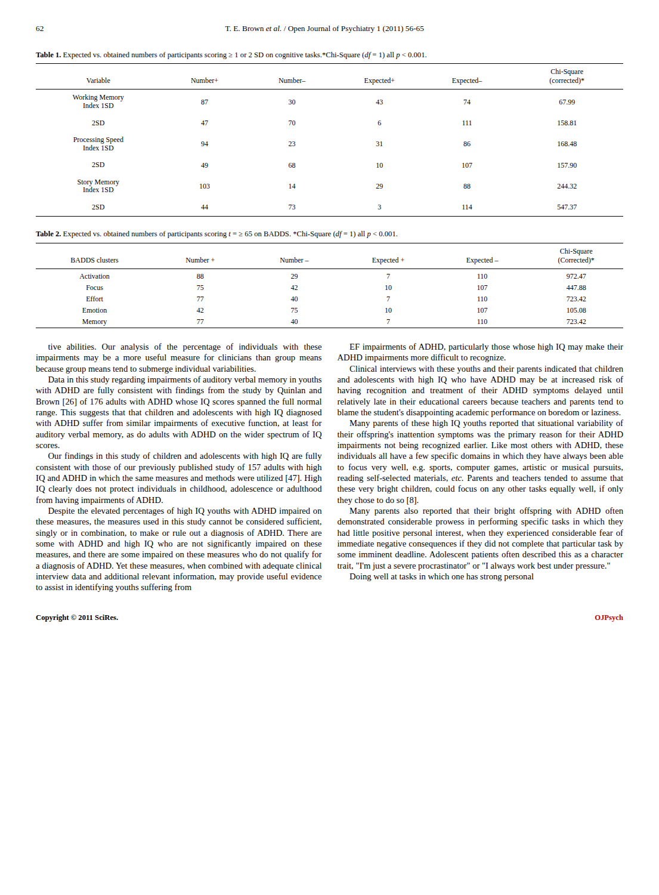62 T. E. Brown et al. / Open Journal of Psychiatry 1 (2011) 56-65
Table 1. Expected vs. obtained numbers of participants scoring ≥ 1 or 2 SD on cognitive tasks.*Chi-Square (df = 1) all p < 0.001.
| Variable | Number+ | Number– | Expected+ | Expected– | Chi-Square (corrected)* |
| --- | --- | --- | --- | --- | --- |
| Working Memory Index 1SD | 87 | 30 | 43 | 74 | 67.99 |
| 2SD | 47 | 70 | 6 | 111 | 158.81 |
| Processing Speed Index 1SD | 94 | 23 | 31 | 86 | 168.48 |
| 2SD | 49 | 68 | 10 | 107 | 157.90 |
| Story Memory Index 1SD | 103 | 14 | 29 | 88 | 244.32 |
| 2SD | 44 | 73 | 3 | 114 | 547.37 |
Table 2. Expected vs. obtained numbers of participants scoring t = ≥ 65 on BADDS. *Chi-Square (df = 1) all p < 0.001.
| BADDS clusters | Number + | Number – | Expected + | Expected – | Chi-Square (Corrected)* |
| --- | --- | --- | --- | --- | --- |
| Activation | 88 | 29 | 7 | 110 | 972.47 |
| Focus | 75 | 42 | 10 | 107 | 447.88 |
| Effort | 77 | 40 | 7 | 110 | 723.42 |
| Emotion | 42 | 75 | 10 | 107 | 105.08 |
| Memory | 77 | 40 | 7 | 110 | 723.42 |
tive abilities. Our analysis of the percentage of individuals with these impairments may be a more useful measure for clinicians than group means because group means tend to submerge individual variabilities.
Data in this study regarding impairments of auditory verbal memory in youths with ADHD are fully consistent with findings from the study by Quinlan and Brown [26] of 176 adults with ADHD whose IQ scores spanned the full normal range. This suggests that that children and adolescents with high IQ diagnosed with ADHD suffer from similar impairments of executive function, at least for auditory verbal memory, as do adults with ADHD on the wider spectrum of IQ scores.
Our findings in this study of children and adolescents with high IQ are fully consistent with those of our previously published study of 157 adults with high IQ and ADHD in which the same measures and methods were utilized [47]. High IQ clearly does not protect individuals in childhood, adolescence or adulthood from having impairments of ADHD.
Despite the elevated percentages of high IQ youths with ADHD impaired on these measures, the measures used in this study cannot be considered sufficient, singly or in combination, to make or rule out a diagnosis of ADHD. There are some with ADHD and high IQ who are not significantly impaired on these measures, and there are some impaired on these measures who do not qualify for a diagnosis of ADHD. Yet these measures, when combined with adequate clinical interview data and additional relevant information, may provide useful evidence to assist in identifying youths suffering from
EF impairments of ADHD, particularly those whose high IQ may make their ADHD impairments more difficult to recognize.
Clinical interviews with these youths and their parents indicated that children and adolescents with high IQ who have ADHD may be at increased risk of having recognition and treatment of their ADHD symptoms delayed until relatively late in their educational careers because teachers and parents tend to blame the student's disappointing academic performance on boredom or laziness.
Many parents of these high IQ youths reported that situational variability of their offspring's inattention symptoms was the primary reason for their ADHD impairments not being recognized earlier. Like most others with ADHD, these individuals all have a few specific domains in which they have always been able to focus very well, e.g. sports, computer games, artistic or musical pursuits, reading self-selected materials, etc. Parents and teachers tended to assume that these very bright children, could focus on any other tasks equally well, if only they chose to do so [8].
Many parents also reported that their bright offspring with ADHD often demonstrated considerable prowess in performing specific tasks in which they had little positive personal interest, when they experienced considerable fear of immediate negative consequences if they did not complete that particular task by some imminent deadline. Adolescent patients often described this as a character trait, "I'm just a severe procrastinator" or "I always work best under pressure."
Doing well at tasks in which one has strong personal
Copyright © 2011 SciRes. OJPsych